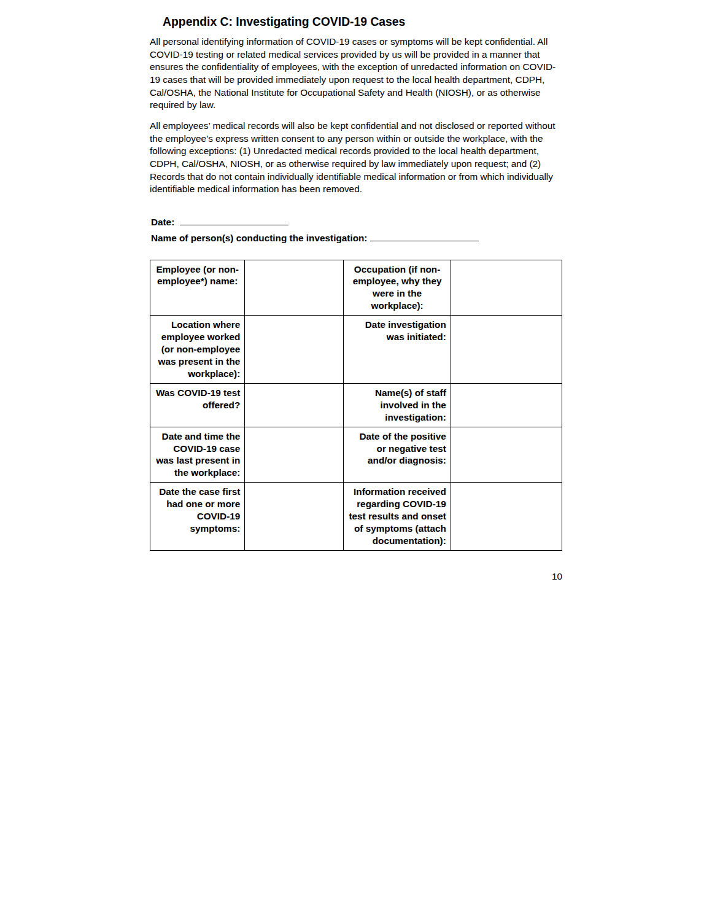Appendix C: Investigating COVID-19 Cases
All personal identifying information of COVID-19 cases or symptoms will be kept confidential. All COVID-19 testing or related medical services provided by us will be provided in a manner that ensures the confidentiality of employees, with the exception of unredacted information on COVID-19 cases that will be provided immediately upon request to the local health department, CDPH, Cal/OSHA, the National Institute for Occupational Safety and Health (NIOSH), or as otherwise required by law.
All employees’ medical records will also be kept confidential and not disclosed or reported without the employee’s express written consent to any person within or outside the workplace, with the following exceptions: (1) Unredacted medical records provided to the local health department, CDPH, Cal/OSHA, NIOSH, or as otherwise required by law immediately upon request; and (2) Records that do not contain individually identifiable medical information or from which individually identifiable medical information has been removed.
Date:
Name of person(s) conducting the investigation:
| Employee (or non-employee*) name: | | Occupation (if non-employee, why they were in the workplace): | |
| Location where employee worked (or non-employee was present in the workplace): | | Date investigation was initiated: | |
| Was COVID-19 test offered? | | Name(s) of staff involved in the investigation: | |
| Date and time the COVID-19 case was last present in the workplace: | | Date of the positive or negative test and/or diagnosis: | |
| Date the case first had one or more COVID-19 symptoms: | | Information received regarding COVID-19 test results and onset of symptoms (attach documentation): | |
10